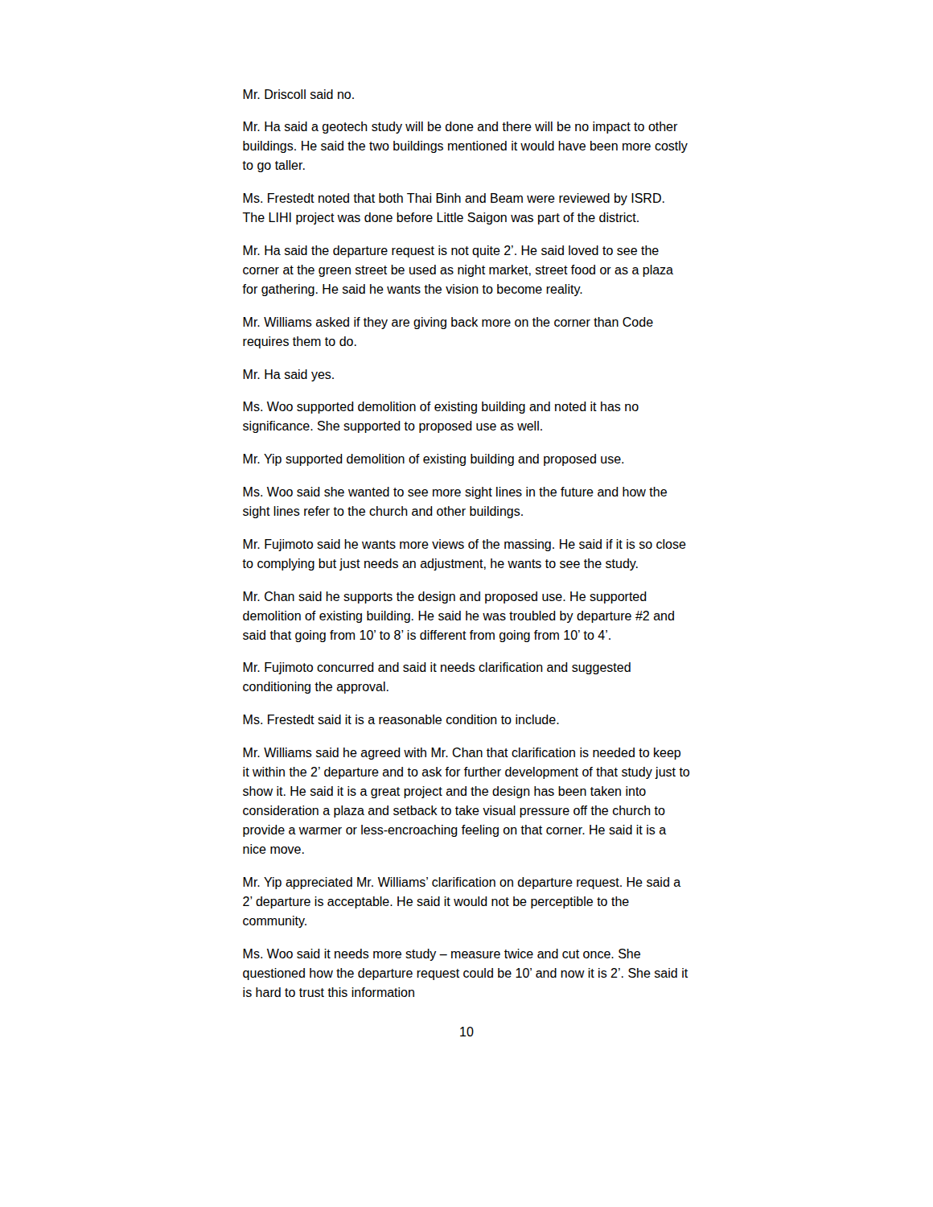Mr. Driscoll said no.
Mr. Ha said a geotech study will be done and there will be no impact to other buildings. He said the two buildings mentioned it would have been more costly to go taller.
Ms. Frestedt noted that both Thai Binh and Beam were reviewed by ISRD. The LIHI project was done before Little Saigon was part of the district.
Mr. Ha said the departure request is not quite 2’. He said loved to see the corner at the green street be used as night market, street food or as a plaza for gathering. He said he wants the vision to become reality.
Mr. Williams asked if they are giving back more on the corner than Code requires them to do.
Mr. Ha said yes.
Ms. Woo supported demolition of existing building and noted it has no significance. She supported to proposed use as well.
Mr. Yip supported demolition of existing building and proposed use.
Ms. Woo said she wanted to see more sight lines in the future and how the sight lines refer to the church and other buildings.
Mr. Fujimoto said he wants more views of the massing. He said if it is so close to complying but just needs an adjustment, he wants to see the study.
Mr. Chan said he supports the design and proposed use. He supported demolition of existing building. He said he was troubled by departure #2 and said that going from 10’ to 8’ is different from going from 10’ to 4’.
Mr. Fujimoto concurred and said it needs clarification and suggested conditioning the approval.
Ms. Frestedt said it is a reasonable condition to include.
Mr. Williams said he agreed with Mr. Chan that clarification is needed to keep it within the 2’ departure and to ask for further development of that study just to show it. He said it is a great project and the design has been taken into consideration a plaza and setback to take visual pressure off the church to provide a warmer or less-encroaching feeling on that corner. He said it is a nice move.
Mr. Yip appreciated Mr. Williams’ clarification on departure request. He said a 2’ departure is acceptable. He said it would not be perceptible to the community.
Ms. Woo said it needs more study – measure twice and cut once. She questioned how the departure request could be 10’ and now it is 2’. She said it is hard to trust this information
10